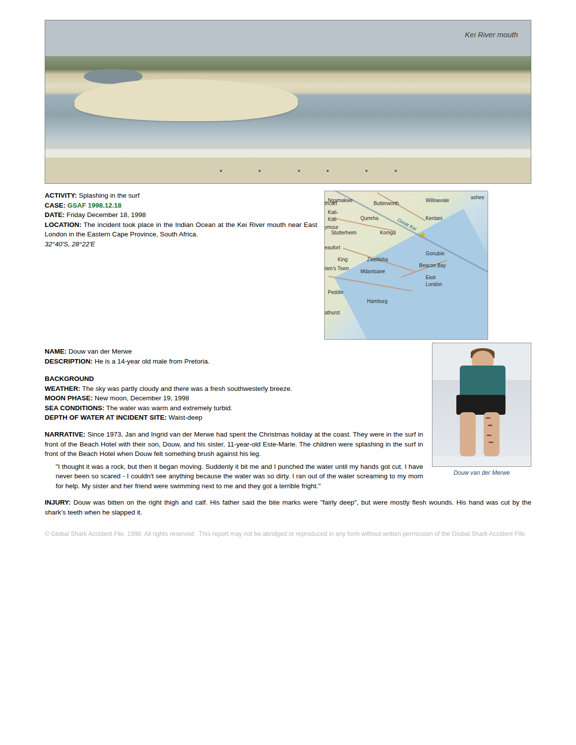Kei River mouth
ACTIVITY: Splashing in the surf
CASE: GSAF 1998.12.18
DATE: Friday December 18, 1998
LOCATION: The incident took place in the Indian Ocean at the Kei River mouth near East London in the Eastern Cape Province, South Africa.
32°40'S, 28°22'E
Ngamakwe
Butterworth
Willowvale
Kati-
Kati
thcart
Qumrha
Kentani
ymour
Stutterheim
Komga
eaufort
King
Zwelitsha
Gonubie
iam's Town
Beacon Bay
Mdantsane
East
London
Peddie
Hamburg
athurst
ashee
Great Kei
★
Douw van der Merwe
NAME: Douw van der Merwe
DESCRIPTION: He is a 14-year old male from Pretoria.
Background
WEATHER: The sky was partly cloudy and there was a fresh southwesterly breeze.
MOON PHASE: New moon, December 19, 1998
SEA CONDITIONS: The water was warm and extremely turbid.
DEPTH OF WATER AT INCIDENT SITE: Waist-deep
NARRATIVE: Since 1973, Jan and Ingrid van der Merwe had spent the Christmas holiday at the coast. They were in the surf in front of the Beach Hotel with their son, Douw, and his sister, 11-year-old Este-Marie. The children were splashing in the surf in front of the Beach Hotel when Douw felt something brush against his leg.
"I thought it was a rock, but then it began moving. Suddenly it bit me and I punched the water until my hands got cut. I have never been so scared - I couldn't see anything because the water was so dirty. I ran out of the water screaming to my mom for help. My sister and her friend were swimming next to me and they got a terrible fright."
INJURY: Douw was bitten on the right thigh and calf. His father said the bite marks were "fairly deep", but were mostly flesh wounds. His hand was cut by the shark’s teeth when he slapped it.
© Global Shark Accident File, 1998. All rights reserved. This report may not be abridged or reproduced in any form without written permission of the Global Shark Accident File.